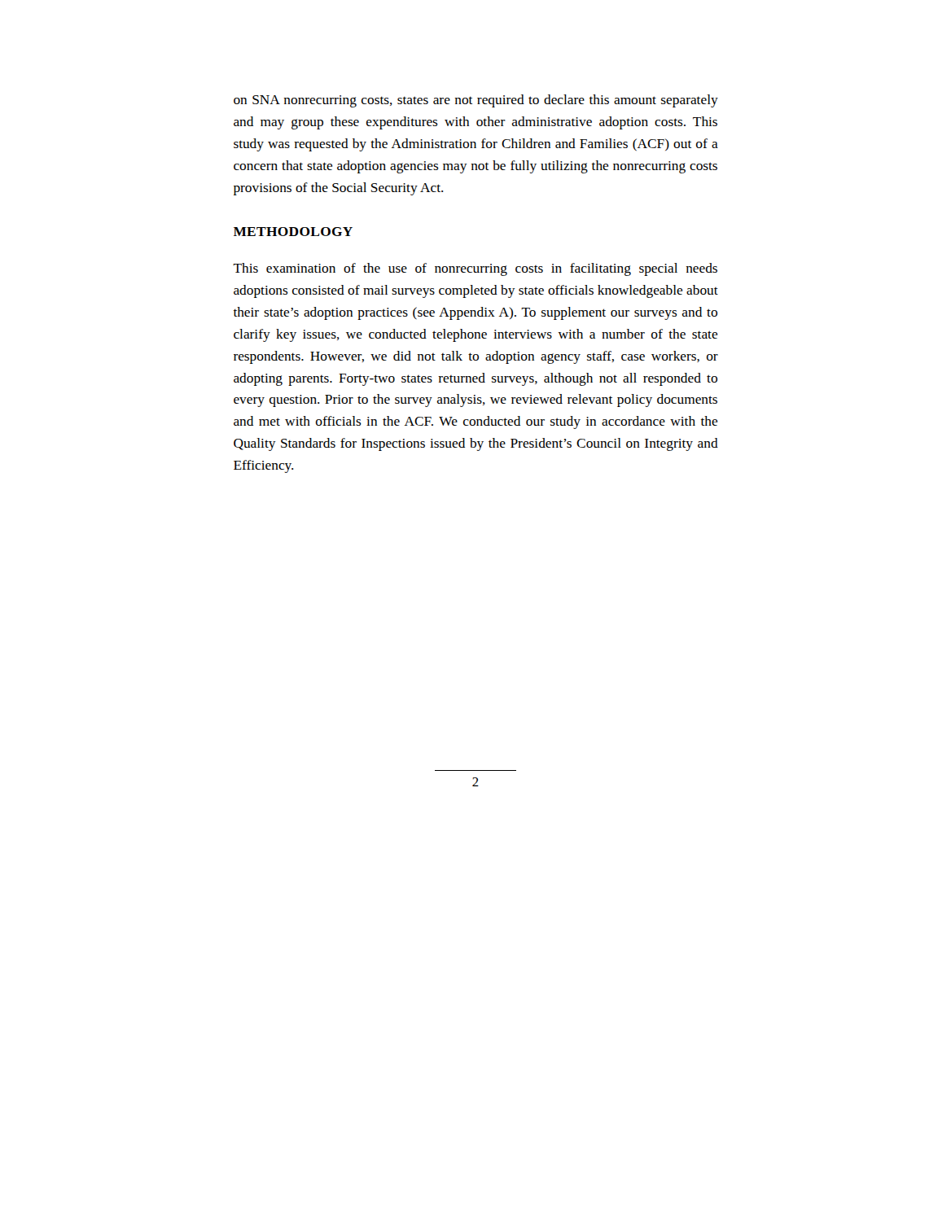on SNA nonrecurring costs, states are not required to declare this amount separately and may group these expenditures with other administrative adoption costs. This study was requested by the Administration for Children and Families (ACF) out of a concern that state adoption agencies may not be fully utilizing the nonrecurring costs provisions of the Social Security Act.
METHODOLOGY
This examination of the use of nonrecurring costs in facilitating special needs adoptions consisted of mail surveys completed by state officials knowledgeable about their state’s adoption practices (see Appendix A). To supplement our surveys and to clarify key issues, we conducted telephone interviews with a number of the state respondents. However, we did not talk to adoption agency staff, case workers, or adopting parents. Forty-two states returned surveys, although not all responded to every question. Prior to the survey analysis, we reviewed relevant policy documents and met with officials in the ACF. We conducted our study in accordance with the Quality Standards for Inspections issued by the President’s Council on Integrity and Efficiency.
2